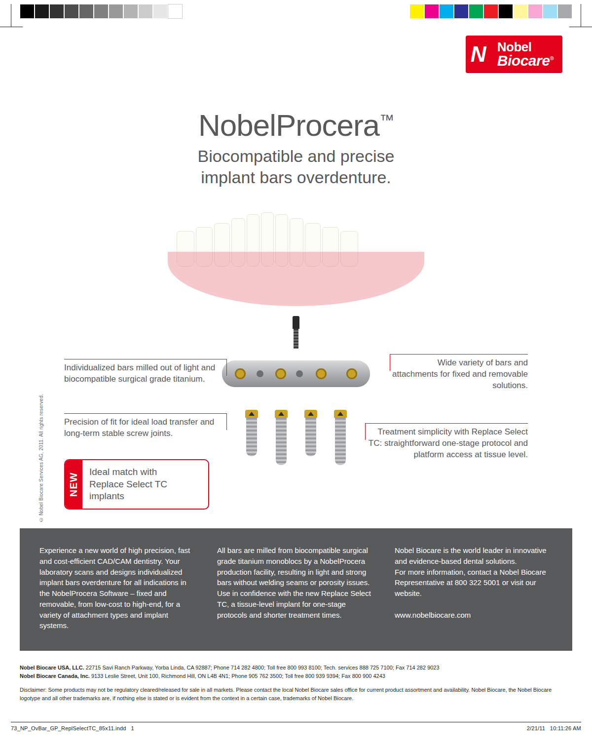N Nobel Biocare®
NobelProcera™
Biocompatible and precise
implant bars overdenture.
Individualized bars milled out of light and biocompatible surgical grade titanium.
Precision of fit for ideal load transfer and long-term stable screw joints.
Wide variety of bars and attachments for fixed and removable solutions.
Treatment simplicity with Replace Select TC: straightforward one-stage protocol and platform access at tissue level.
NEW
Ideal match with
Replace Select TC
implants
© Nobel Biocare Services AG, 2011. All rights reserved.
Experience a new world of high precision, fast and cost-efficient CAD/CAM dentistry. Your laboratory scans and designs individualized implant bars overdenture for all indications in the NobelProcera Software – fixed and removable, from low-cost to high-end, for a variety of attachment types and implant systems.
All bars are milled from biocompatible surgical grade titanium monoblocs by a NobelProcera production facility, resulting in light and strong bars without welding seams or porosity issues. Use in confidence with the new Replace Select TC, a tissue-level implant for one-stage protocols and shorter treatment times.
Nobel Biocare is the world leader in innovative and evidence-based dental solutions.
For more information, contact a Nobel Biocare Representative at 800 322 5001 or visit our website.
www.nobelbiocare.com
Nobel Biocare USA, LLC. 22715 Savi Ranch Parkway, Yorba Linda, CA 92887; Phone 714 282 4800; Toll free 800 993 8100; Tech. services 888 725 7100; Fax 714 282 9023
Nobel Biocare Canada, Inc. 9133 Leslie Street, Unit 100, Richmond Hill, ON L4B 4N1; Phone 905 762 3500; Toll free 800 939 9394; Fax 800 900 4243
Disclaimer: Some products may not be regulatory cleared/released for sale in all markets. Please contact the local Nobel Biocare sales office for current product assortment and availability. Nobel Biocare, the Nobel Biocare logotype and all other trademarks are, if nothing else is stated or is evident from the context in a certain case, trademarks of Nobel Biocare.
73_NP_OvBar_GP_ReplSelectTC_85x11.indd 1 2/21/11 10:11:26 AM